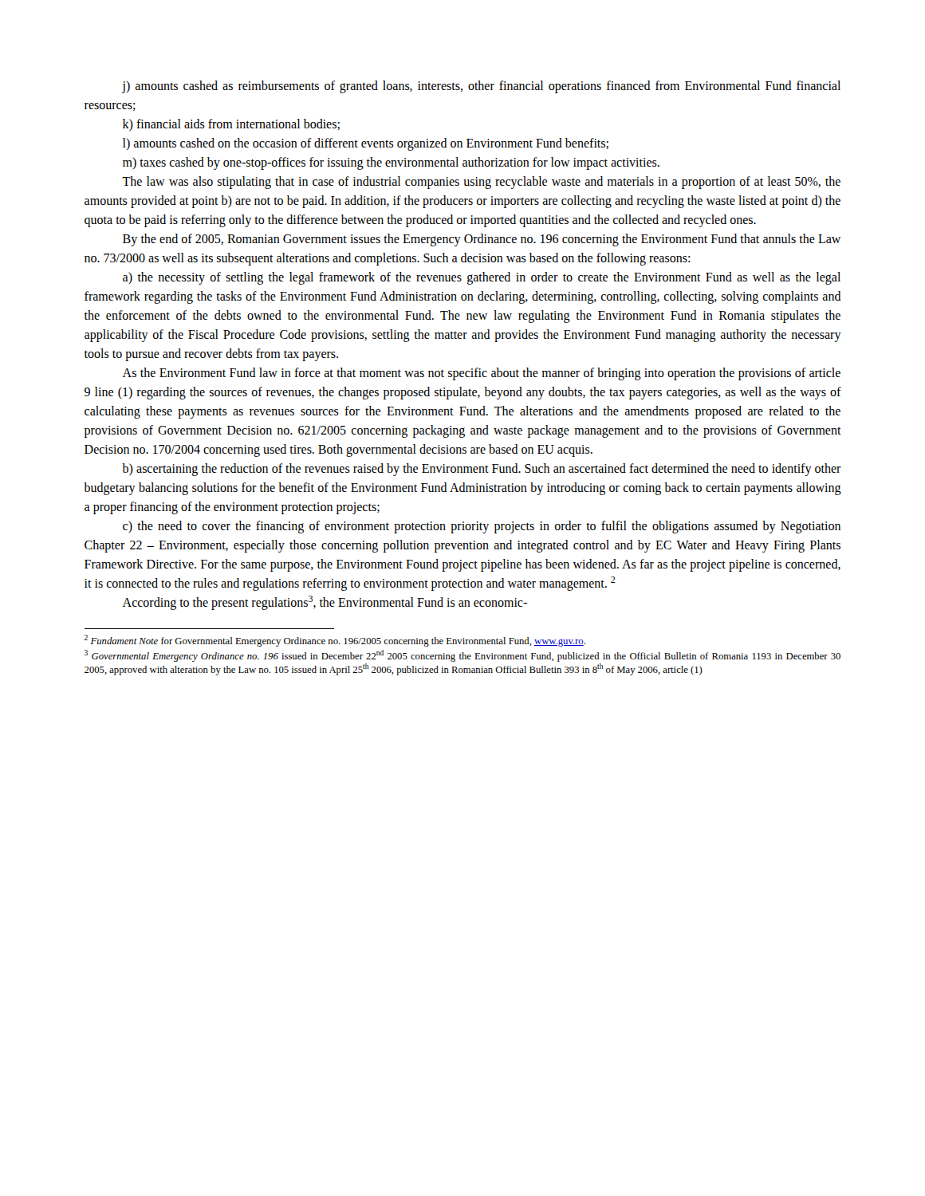j) amounts cashed as reimbursements of granted loans, interests, other financial operations financed from Environmental Fund financial resources;
k) financial aids from international bodies;
l) amounts cashed on the occasion of different events organized on Environment Fund benefits;
m) taxes cashed by one-stop-offices for issuing the environmental authorization for low impact activities.
The law was also stipulating that in case of industrial companies using recyclable waste and materials in a proportion of at least 50%, the amounts provided at point b) are not to be paid. In addition, if the producers or importers are collecting and recycling the waste listed at point d) the quota to be paid is referring only to the difference between the produced or imported quantities and the collected and recycled ones.
By the end of 2005, Romanian Government issues the Emergency Ordinance no. 196 concerning the Environment Fund that annuls the Law no. 73/2000 as well as its subsequent alterations and completions. Such a decision was based on the following reasons:
a) the necessity of settling the legal framework of the revenues gathered in order to create the Environment Fund as well as the legal framework regarding the tasks of the Environment Fund Administration on declaring, determining, controlling, collecting, solving complaints and the enforcement of the debts owned to the environmental Fund. The new law regulating the Environment Fund in Romania stipulates the applicability of the Fiscal Procedure Code provisions, settling the matter and provides the Environment Fund managing authority the necessary tools to pursue and recover debts from tax payers.
As the Environment Fund law in force at that moment was not specific about the manner of bringing into operation the provisions of article 9 line (1) regarding the sources of revenues, the changes proposed stipulate, beyond any doubts, the tax payers categories, as well as the ways of calculating these payments as revenues sources for the Environment Fund. The alterations and the amendments proposed are related to the provisions of Government Decision no. 621/2005 concerning packaging and waste package management and to the provisions of Government Decision no. 170/2004 concerning used tires. Both governmental decisions are based on EU acquis.
b) ascertaining the reduction of the revenues raised by the Environment Fund. Such an ascertained fact determined the need to identify other budgetary balancing solutions for the benefit of the Environment Fund Administration by introducing or coming back to certain payments allowing a proper financing of the environment protection projects;
c) the need to cover the financing of environment protection priority projects in order to fulfil the obligations assumed by Negotiation Chapter 22 – Environment, especially those concerning pollution prevention and integrated control and by EC Water and Heavy Firing Plants Framework Directive. For the same purpose, the Environment Found project pipeline has been widened. As far as the project pipeline is concerned, it is connected to the rules and regulations referring to environment protection and water management. 2
According to the present regulations3, the Environmental Fund is an economic-
2 Fundament Note for Governmental Emergency Ordinance no. 196/2005 concerning the Environmental Fund, www.guv.ro.
3 Governmental Emergency Ordinance no. 196 issued in December 22nd 2005 concerning the Environment Fund, publicized in the Official Bulletin of Romania 1193 in December 30 2005, approved with alteration by the Law no. 105 issued in April 25th 2006, publicized in Romanian Official Bulletin 393 in 8th of May 2006, article (1)